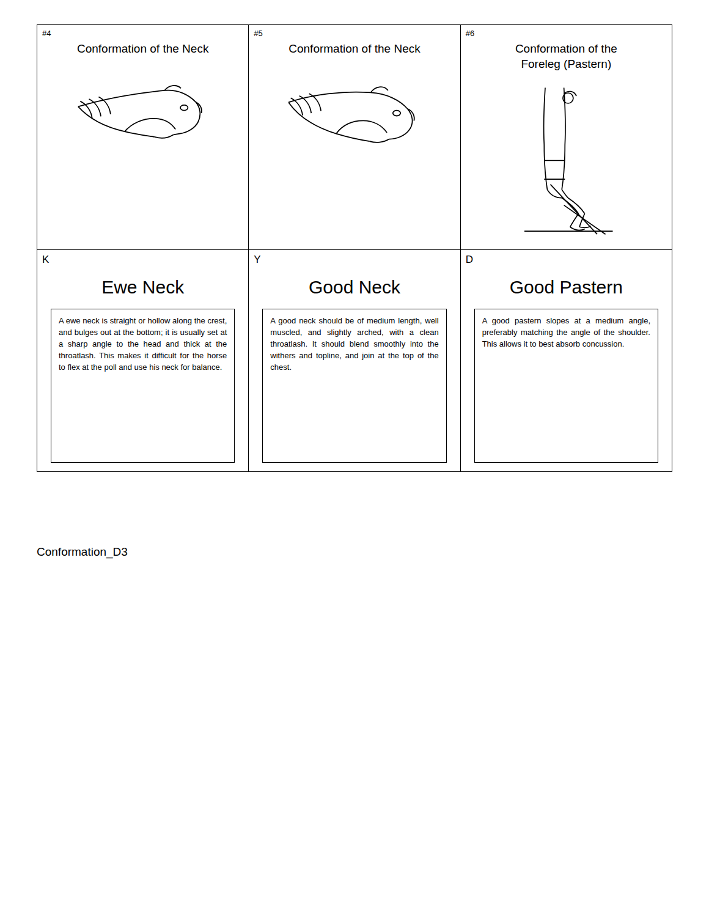| #4 Conformation of the Neck | #5 Conformation of the Neck | #6 Conformation of the Foreleg (Pastern) |
| K Ewe Neck A ewe neck is straight or hollow along the crest, and bulges out at the bottom; it is usually set at a sharp angle to the head and thick at the throatlash. This makes it difficult for the horse to flex at the poll and use his neck for balance. | Y Good Neck A good neck should be of medium length, well muscled, and slightly arched, with a clean throatlash. It should blend smoothly into the withers and topline, and join at the top of the chest. | D Good Pastern A good pastern slopes at a medium angle, preferably matching the angle of the shoulder. This allows it to best absorb concussion. |
Conformation_D3